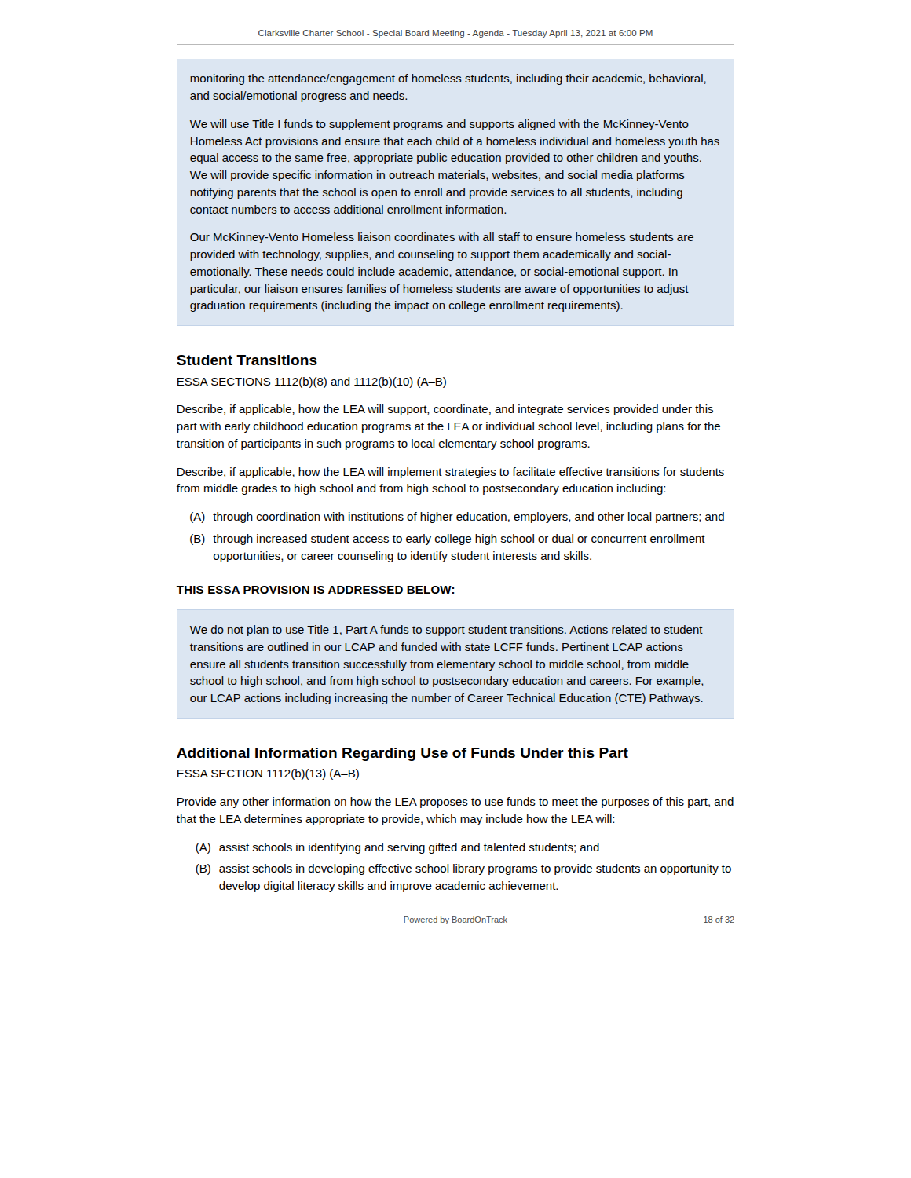Clarksville Charter School - Special Board Meeting - Agenda - Tuesday April 13, 2021 at 6:00 PM
monitoring the attendance/engagement of homeless students, including their academic, behavioral, and social/emotional progress and needs.
We will use Title I funds to supplement programs and supports aligned with the McKinney-Vento Homeless Act provisions and ensure that each child of a homeless individual and homeless youth has equal access to the same free, appropriate public education provided to other children and youths. We will provide specific information in outreach materials, websites, and social media platforms notifying parents that the school is open to enroll and provide services to all students, including contact numbers to access additional enrollment information.
Our McKinney-Vento Homeless liaison coordinates with all staff to ensure homeless students are provided with technology, supplies, and counseling to support them academically and social-emotionally. These needs could include academic, attendance, or social-emotional support. In particular, our liaison ensures families of homeless students are aware of opportunities to adjust graduation requirements (including the impact on college enrollment requirements).
Student Transitions
ESSA SECTIONS 1112(b)(8) and 1112(b)(10) (A–B)
Describe, if applicable, how the LEA will support, coordinate, and integrate services provided under this part with early childhood education programs at the LEA or individual school level, including plans for the transition of participants in such programs to local elementary school programs.
Describe, if applicable, how the LEA will implement strategies to facilitate effective transitions for students from middle grades to high school and from high school to postsecondary education including:
(A) through coordination with institutions of higher education, employers, and other local partners; and
(B) through increased student access to early college high school or dual or concurrent enrollment opportunities, or career counseling to identify student interests and skills.
THIS ESSA PROVISION IS ADDRESSED BELOW:
We do not plan to use Title 1, Part A funds to support student transitions. Actions related to student transitions are outlined in our LCAP and funded with state LCFF funds. Pertinent LCAP actions ensure all students transition successfully from elementary school to middle school, from middle school to high school, and from high school to postsecondary education and careers. For example, our LCAP actions including increasing the number of Career Technical Education (CTE) Pathways.
Additional Information Regarding Use of Funds Under this Part
ESSA SECTION 1112(b)(13) (A–B)
Provide any other information on how the LEA proposes to use funds to meet the purposes of this part, and that the LEA determines appropriate to provide, which may include how the LEA will:
(A) assist schools in identifying and serving gifted and talented students; and
(B) assist schools in developing effective school library programs to provide students an opportunity to develop digital literacy skills and improve academic achievement.
Powered by BoardOnTrack
18 of 32